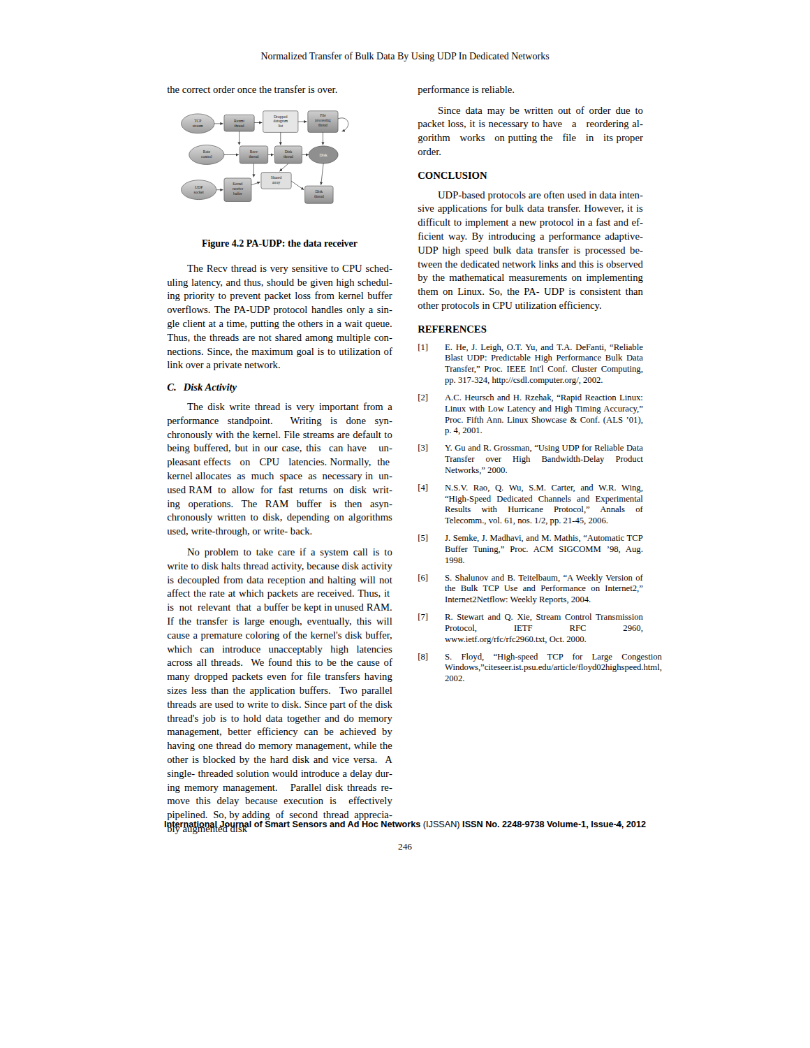Normalized Transfer of Bulk Data By Using UDP In Dedicated Networks
the correct order once the transfer is over.
TCP stream Rexmt thread Dropped datagram list File processing thread Rate control Recv thread Disk thread Disk UDP socket Kernel receive buffer Shared array Disk thread
Figure 4.2 PA-UDP: the data receiver
The Recv thread is very sensitive to CPU scheduling latency, and thus, should be given high scheduling priority to prevent packet loss from kernel buffer overflows. The PA-UDP protocol handles only a single client at a time, putting the others in a wait queue. Thus, the threads are not shared among multiple connections. Since, the maximum goal is to utilization of link over a private network.
C. Disk Activity
The disk write thread is very important from a performance standpoint. Writing is done synchronously with the kernel. File streams are default to being buffered, but in our case, this can have unpleasant effects on CPU latencies. Normally, the kernel allocates as much space as necessary in unused RAM to allow for fast returns on disk writing operations. The RAM buffer is then asynchronously written to disk, depending on algorithms used, write-through, or write- back.
No problem to take care if a system call is to write to disk halts thread activity, because disk activity is decoupled from data reception and halting will not affect the rate at which packets are received. Thus, it is not relevant that a buffer be kept in unused RAM. If the transfer is large enough, eventually, this will cause a premature coloring of the kernel's disk buffer, which can introduce unacceptably high latencies across all threads. We found this to be the cause of many dropped packets even for file transfers having sizes less than the application buffers. Two parallel threads are used to write to disk. Since part of the disk thread's job is to hold data together and do memory management, better efficiency can be achieved by having one thread do memory management, while the other is blocked by the hard disk and vice versa. A single- threaded solution would introduce a delay during memory management. Parallel disk threads remove this delay because execution is effectively pipelined. So, by adding of second thread appreciably augmented disk
performance is reliable.
Since data may be written out of order due to packet loss, it is necessary to have a reordering algorithm works on putting the file in its proper order.
CONCLUSION
UDP-based protocols are often used in data intensive applications for bulk data transfer. However, it is difficult to implement a new protocol in a fast and efficient way. By introducing a performance adaptive-UDP high speed bulk data transfer is processed between the dedicated network links and this is observed by the mathematical measurements on implementing them on Linux. So, the PA- UDP is consistent than other protocols in CPU utilization efficiency.
REFERENCES
[1]
E. He, J. Leigh, O.T. Yu, and T.A. DeFanti, “Reliable Blast UDP: Predictable High Performance Bulk Data Transfer,” Proc. IEEE Int'l Conf. Cluster Computing, pp. 317-324, http://csdl.computer.org/, 2002.
[2]
A.C. Heursch and H. Rzehak, “Rapid Reaction Linux: Linux with Low Latency and High Timing Accuracy,” Proc. Fifth Ann. Linux Showcase & Conf. (ALS ’01), p. 4, 2001.
[3]
Y. Gu and R. Grossman, “Using UDP for Reliable Data Transfer over High Bandwidth-Delay Product Networks,” 2000.
[4]
N.S.V. Rao, Q. Wu, S.M. Carter, and W.R. Wing, “High-Speed Dedicated Channels and Experimental Results with Hurricane Protocol,” Annals of Telecomm., vol. 61, nos. 1/2, pp. 21-45, 2006.
[5]
J. Semke, J. Madhavi, and M. Mathis, “Automatic TCP Buffer Tuning,” Proc. ACM SIGCOMM ’98, Aug. 1998.
[6]
S. Shalunov and B. Teitelbaum, “A Weekly Version of the Bulk TCP Use and Performance on Internet2,” Internet2Netflow: Weekly Reports, 2004.
[7]
R. Stewart and Q. Xie, Stream Control Transmission Protocol, IETF RFC 2960, www.ietf.org/rfc/rfc2960.txt, Oct. 2000.
[8]
S. Floyd, “High-speed TCP for Large Congestion Windows,”citeseer.ist.psu.edu/article/floyd02highspeed.html, 2002.
International Journal of Smart Sensors and Ad Hoc Networks (IJSSAN) ISSN No. 2248-9738 Volume-1, Issue-4, 2012
246